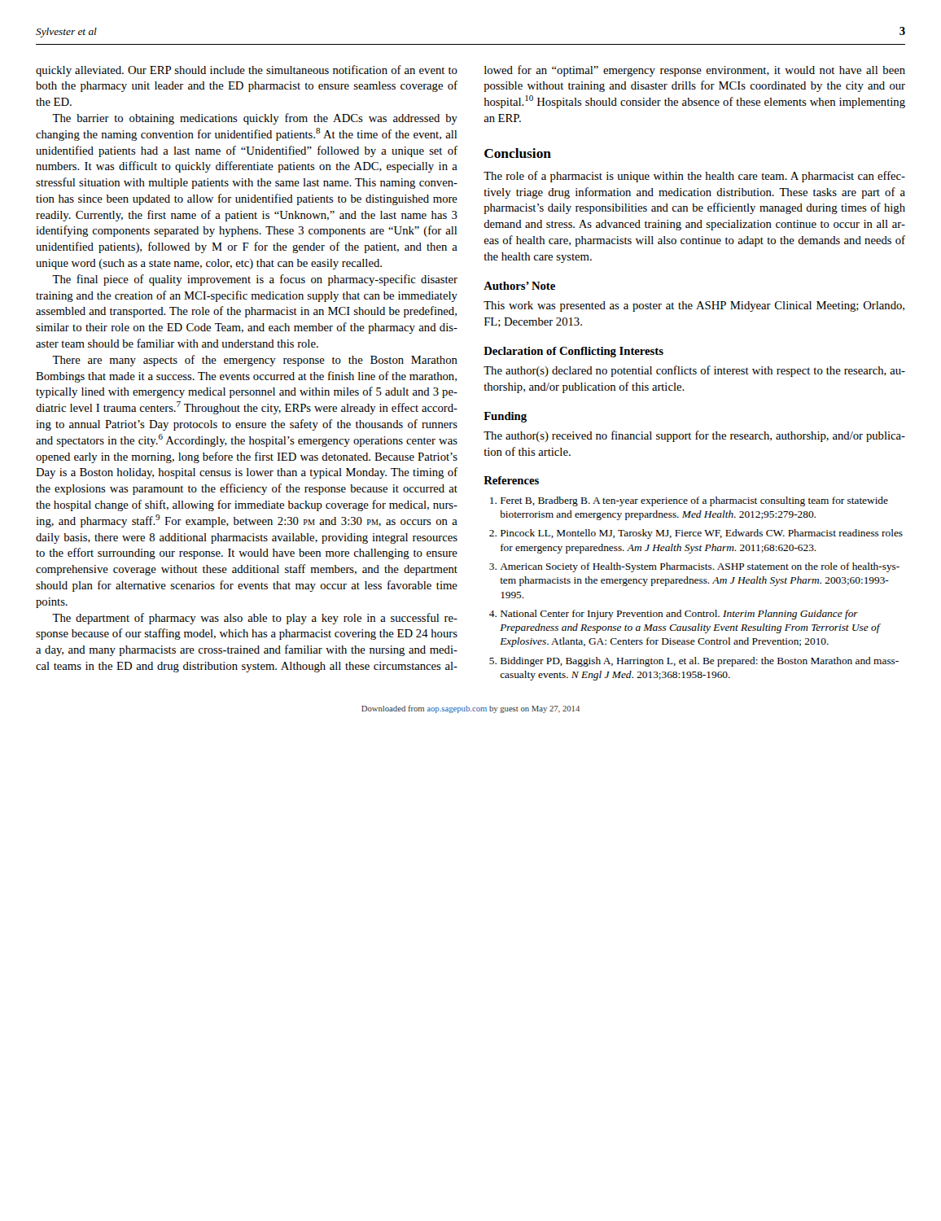Sylvester et al 3
quickly alleviated. Our ERP should include the simultaneous notification of an event to both the pharmacy unit leader and the ED pharmacist to ensure seamless coverage of the ED.
The barrier to obtaining medications quickly from the ADCs was addressed by changing the naming convention for unidentified patients.8 At the time of the event, all unidentified patients had a last name of “Unidentified” followed by a unique set of numbers. It was difficult to quickly differentiate patients on the ADC, especially in a stressful situation with multiple patients with the same last name. This naming convention has since been updated to allow for unidentified patients to be distinguished more readily. Currently, the first name of a patient is “Unknown,” and the last name has 3 identifying components separated by hyphens. These 3 components are “Unk” (for all unidentified patients), followed by M or F for the gender of the patient, and then a unique word (such as a state name, color, etc) that can be easily recalled.
The final piece of quality improvement is a focus on pharmacy-specific disaster training and the creation of an MCI-specific medication supply that can be immediately assembled and transported. The role of the pharmacist in an MCI should be predefined, similar to their role on the ED Code Team, and each member of the pharmacy and disaster team should be familiar with and understand this role.
There are many aspects of the emergency response to the Boston Marathon Bombings that made it a success. The events occurred at the finish line of the marathon, typically lined with emergency medical personnel and within miles of 5 adult and 3 pediatric level I trauma centers.7 Throughout the city, ERPs were already in effect according to annual Patriot’s Day protocols to ensure the safety of the thousands of runners and spectators in the city.6 Accordingly, the hospital’s emergency operations center was opened early in the morning, long before the first IED was detonated. Because Patriot’s Day is a Boston holiday, hospital census is lower than a typical Monday. The timing of the explosions was paramount to the efficiency of the response because it occurred at the hospital change of shift, allowing for immediate backup coverage for medical, nursing, and pharmacy staff.9 For example, between 2:30 pm and 3:30 pm, as occurs on a daily basis, there were 8 additional pharmacists available, providing integral resources to the effort surrounding our response. It would have been more challenging to ensure comprehensive coverage without these additional staff members, and the department should plan for alternative scenarios for events that may occur at less favorable time points.
The department of pharmacy was also able to play a key role in a successful response because of our staffing model, which has a pharmacist covering the ED 24 hours a day, and many pharmacists are cross-trained and familiar with the nursing and medical teams in the ED and drug distribution system. Although all these circumstances allowed for an “optimal” emergency response environment, it would not have all been possible without training and disaster drills for MCIs coordinated by the city and our hospital.10 Hospitals should consider the absence of these elements when implementing an ERP.
Conclusion
The role of a pharmacist is unique within the health care team. A pharmacist can effectively triage drug information and medication distribution. These tasks are part of a pharmacist’s daily responsibilities and can be efficiently managed during times of high demand and stress. As advanced training and specialization continue to occur in all areas of health care, pharmacists will also continue to adapt to the demands and needs of the health care system.
Authors’ Note
This work was presented as a poster at the ASHP Midyear Clinical Meeting; Orlando, FL; December 2013.
Declaration of Conflicting Interests
The author(s) declared no potential conflicts of interest with respect to the research, authorship, and/or publication of this article.
Funding
The author(s) received no financial support for the research, authorship, and/or publication of this article.
References
Feret B, Bradberg B. A ten-year experience of a pharmacist consulting team for statewide bioterrorism and emergency prepardness. Med Health. 2012;95:279-280.
Pincock LL, Montello MJ, Tarosky MJ, Fierce WF, Edwards CW. Pharmacist readiness roles for emergency preparedness. Am J Health Syst Pharm. 2011;68:620-623.
American Society of Health-System Pharmacists. ASHP statement on the role of health-system pharmacists in the emergency preparedness. Am J Health Syst Pharm. 2003;60:1993-1995.
National Center for Injury Prevention and Control. Interim Planning Guidance for Preparedness and Response to a Mass Causality Event Resulting From Terrorist Use of Explosives. Atlanta, GA: Centers for Disease Control and Prevention; 2010.
Biddinger PD, Baggish A, Harrington L, et al. Be prepared: the Boston Marathon and mass-casualty events. N Engl J Med. 2013;368:1958-1960.
Downloaded from aop.sagepub.com by guest on May 27, 2014